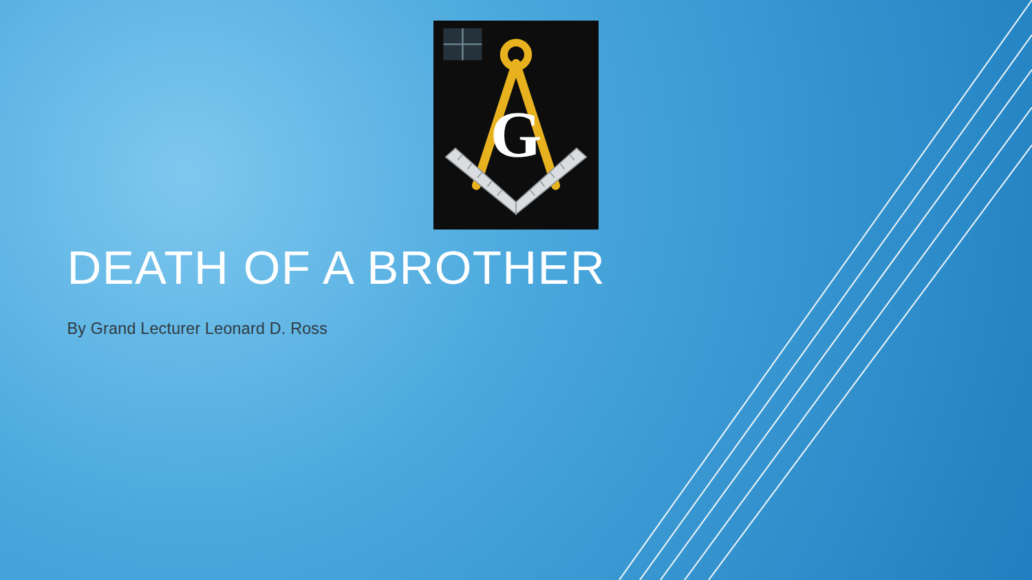G
DEATH OF A BROTHER
By Grand Lecturer Leonard D. Ross